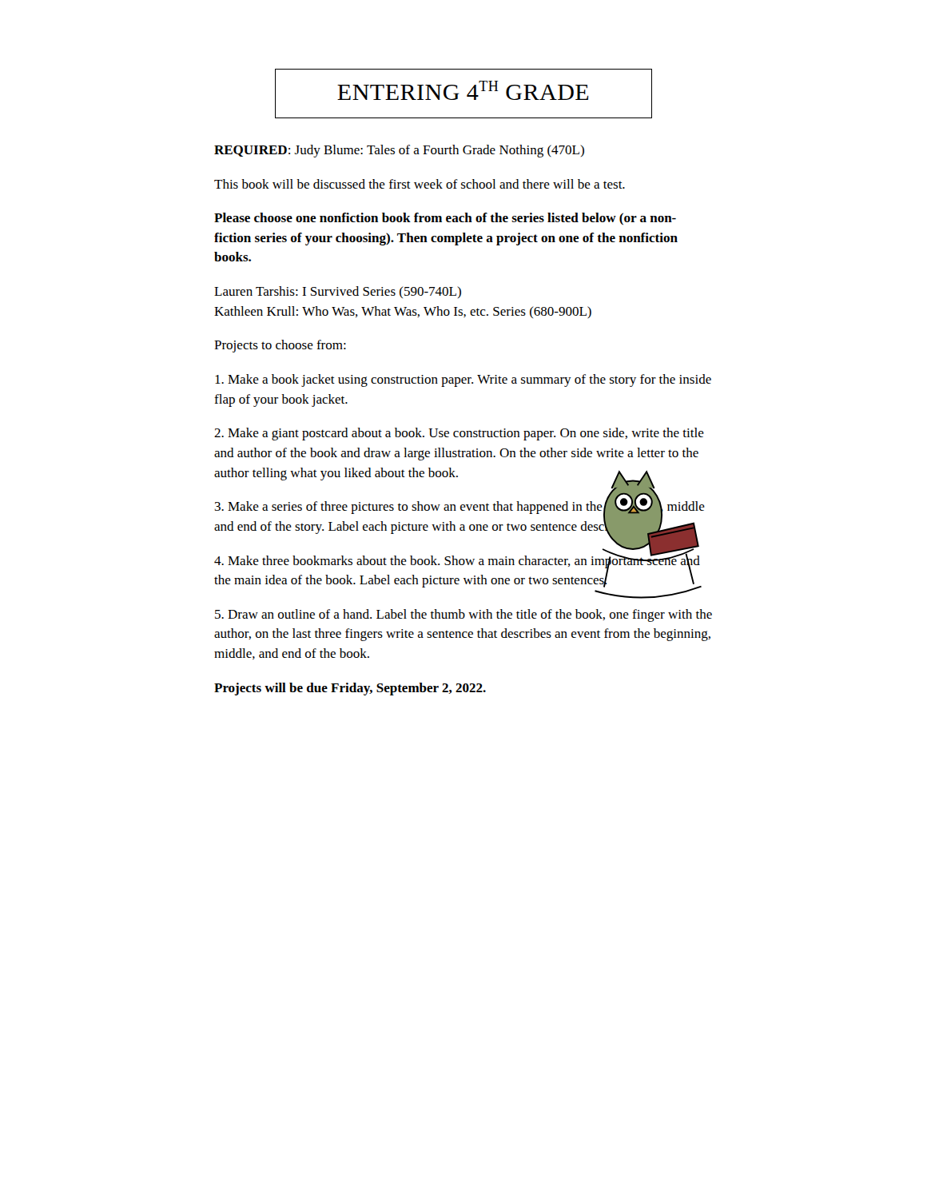ENTERING 4TH GRADE
REQUIRED: Judy Blume: Tales of a Fourth Grade Nothing (470L)
This book will be discussed the first week of school and there will be a test.
Please choose one nonfiction book from each of the series listed below (or a non-fiction series of your choosing). Then complete a project on one of the nonfiction books.
Lauren Tarshis: I Survived Series (590-740L)
Kathleen Krull: Who Was, What Was, Who Is, etc. Series (680-900L)
Projects to choose from:
1. Make a book jacket using construction paper. Write a summary of the story for the inside flap of your book jacket.
2. Make a giant postcard about a book. Use construction paper. On one side, write the title and author of the book and draw a large illustration. On the other side write a letter to the author telling what you liked about the book.
3. Make a series of three pictures to show an event that happened in the beginning, middle and end of the story. Label each picture with a one or two sentence description.
4. Make three bookmarks about the book. Show a main character, an important scene and the main idea of the book. Label each picture with one or two sentences.
5. Draw an outline of a hand. Label the thumb with the title of the book, one finger with the author, on the last three fingers write a sentence that describes an event from the beginning, middle, and end of the book.
Projects will be due Friday, September 2, 2022.